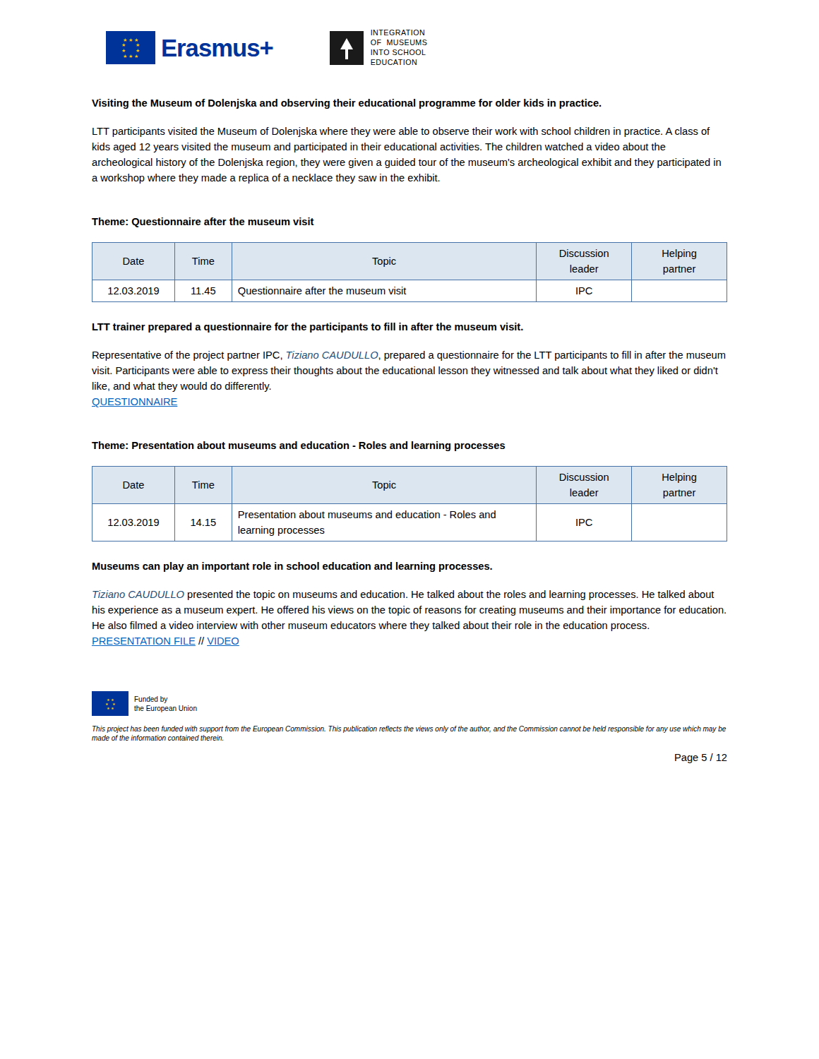Erasmus+
INTEGRATION
OF MUSEUMS
INTO SCHOOL
EDUCATION
Visiting the Museum of Dolenjska and observing their educational programme for older kids in practice.
LTT participants visited the Museum of Dolenjska where they were able to observe their work with school children in practice. A class of kids aged 12 years visited the museum and participated in their educational activities. The children watched a video about the archeological history of the Dolenjska region, they were given a guided tour of the museum's archeological exhibit and they participated in a workshop where they made a replica of a necklace they saw in the exhibit.
Theme: Questionnaire after the museum visit
| Date | Time | Topic | Discussion leader | Helping partner |
| --- | --- | --- | --- | --- |
| 12.03.2019 | 11.45 | Questionnaire after the museum visit | IPC | |
LTT trainer prepared a questionnaire for the participants to fill in after the museum visit.
Representative of the project partner IPC, Tiziano CAUDULLO, prepared a questionnaire for the LTT participants to fill in after the museum visit. Participants were able to express their thoughts about the educational lesson they witnessed and talk about what they liked or didn't like, and what they would do differently.
QUESTIONNAIRE
Theme: Presentation about museums and education - Roles and learning processes
| Date | Time | Topic | Discussion leader | Helping partner |
| --- | --- | --- | --- | --- |
| 12.03.2019 | 14.15 | Presentation about museums and education - Roles and learning processes | IPC | |
Museums can play an important role in school education and learning processes.
Tiziano CAUDULLO presented the topic on museums and education. He talked about the roles and learning processes. He talked about his experience as a museum expert. He offered his views on the topic of reasons for creating museums and their importance for education. He also filmed a video interview with other museum educators where they talked about their role in the education process.
PRESENTATION FILE // VIDEO
Funded by
the European Union
This project has been funded with support from the European Commission. This publication reflects the views only of the author, and the Commission cannot be held responsible for any use which may be made of the information contained therein.
Page 5 / 12